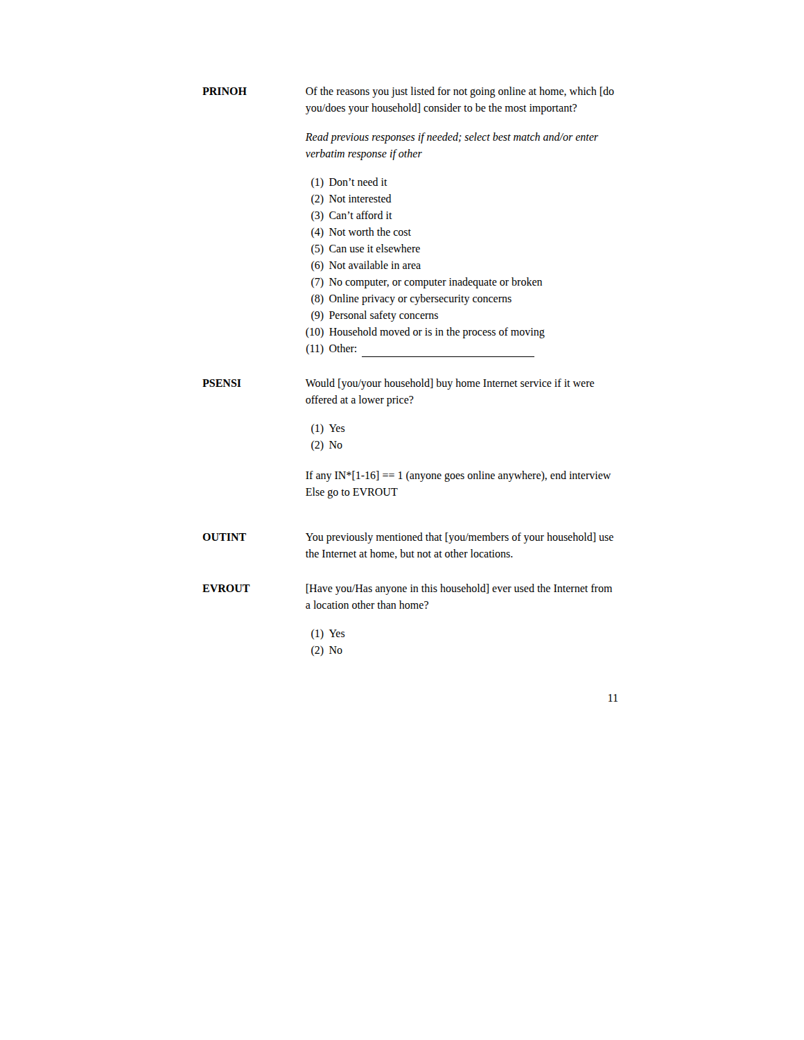PRINOH
Of the reasons you just listed for not going online at home, which [do you/does your household] consider to be the most important?
Read previous responses if needed; select best match and/or enter verbatim response if other
(1) Don’t need it
(2) Not interested
(3) Can’t afford it
(4) Not worth the cost
(5) Can use it elsewhere
(6) Not available in area
(7) No computer, or computer inadequate or broken
(8) Online privacy or cybersecurity concerns
(9) Personal safety concerns
(10) Household moved or is in the process of moving
(11) Other:
PSENSI
Would [you/your household] buy home Internet service if it were offered at a lower price?
(1) Yes
(2) No
If any IN*[1-16] == 1 (anyone goes online anywhere), end interview
Else go to EVROUT
OUTINT
You previously mentioned that [you/members of your household] use the Internet at home, but not at other locations.
EVROUT
[Have you/Has anyone in this household] ever used the Internet from a location other than home?
(1) Yes
(2) No
11